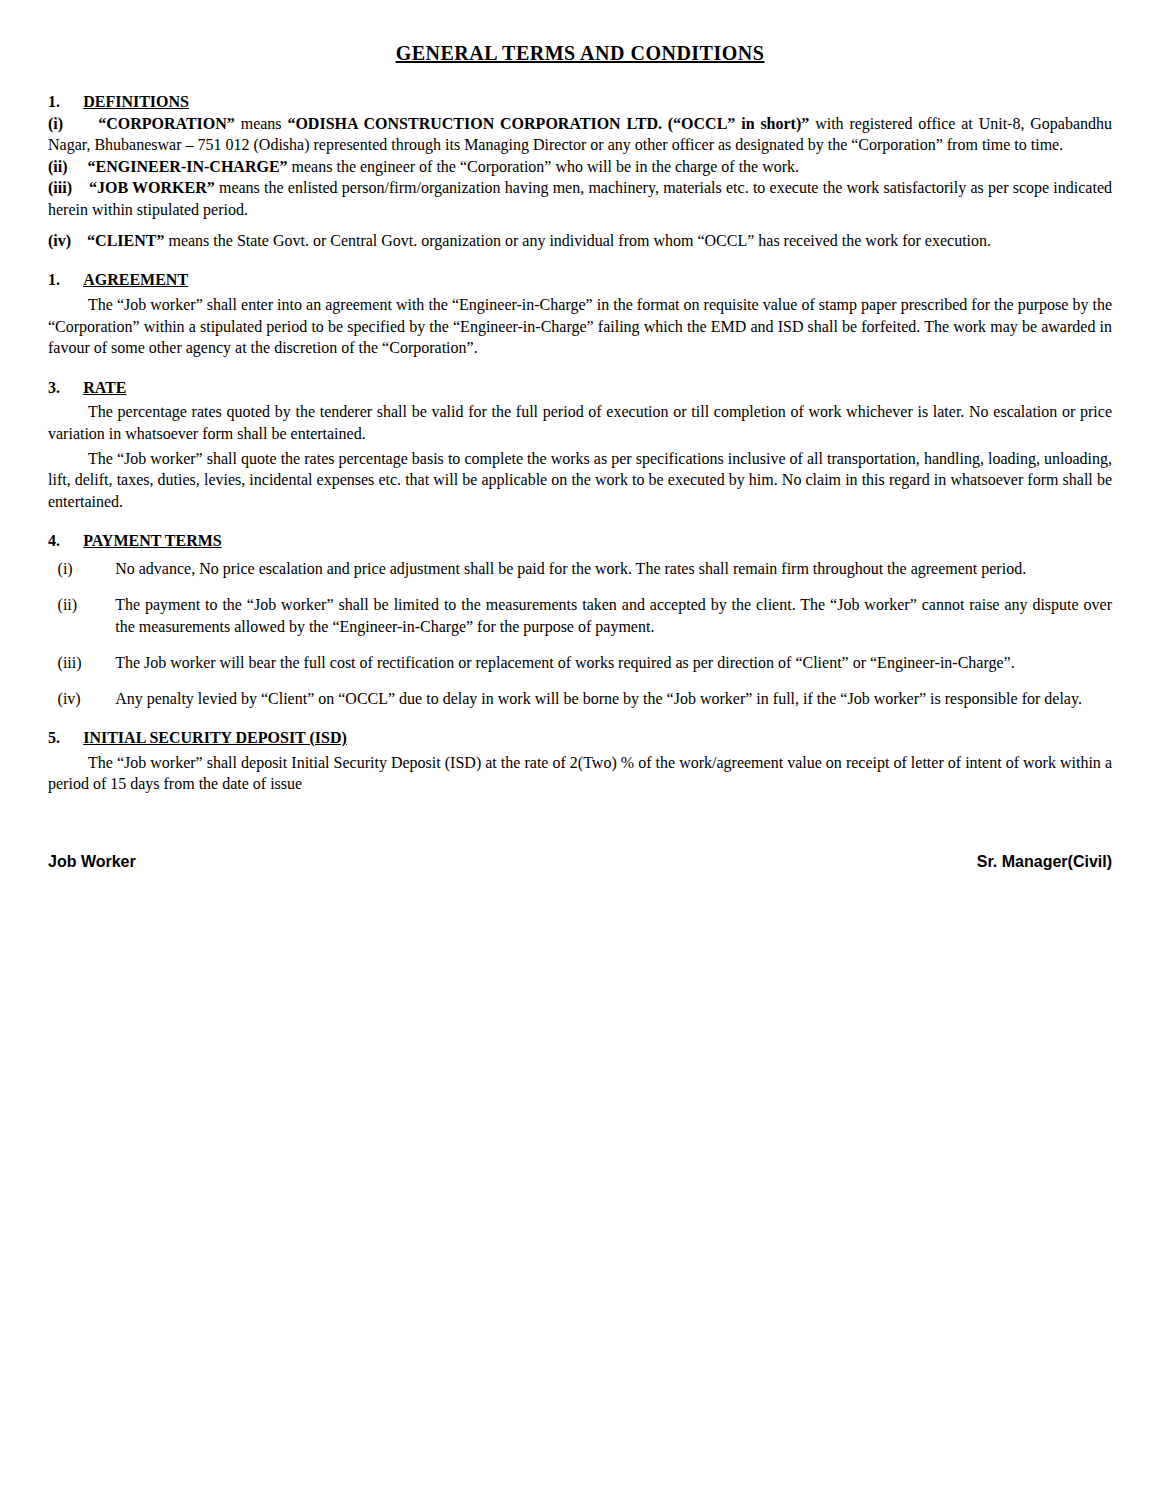GENERAL TERMS AND CONDITIONS
1. DEFINITIONS
(i) “CORPORATION” means “ODISHA CONSTRUCTION CORPORATION LTD. (“OCCL” in short)” with registered office at Unit-8, Gopabandhu Nagar, Bhubaneswar – 751 012 (Odisha) represented through its Managing Director or any other officer as designated by the “Corporation” from time to time. (ii) “ENGINEER-IN-CHARGE” means the engineer of the “Corporation” who will be in the charge of the work. (iii) “JOB WORKER” means the enlisted person/firm/organization having men, machinery, materials etc. to execute the work satisfactorily as per scope indicated herein within stipulated period.
(iv) “CLIENT” means the State Govt. or Central Govt. organization or any individual from whom “OCCL” has received the work for execution.
1. AGREEMENT
The “Job worker” shall enter into an agreement with the “Engineer-in-Charge” in the format on requisite value of stamp paper prescribed for the purpose by the “Corporation” within a stipulated period to be specified by the “Engineer-in-Charge” failing which the EMD and ISD shall be forfeited. The work may be awarded in favour of some other agency at the discretion of the “Corporation”.
3. RATE
The percentage rates quoted by the tenderer shall be valid for the full period of execution or till completion of work whichever is later. No escalation or price variation in whatsoever form shall be entertained.
The “Job worker” shall quote the rates percentage basis to complete the works as per specifications inclusive of all transportation, handling, loading, unloading, lift, delift, taxes, duties, levies, incidental expenses etc. that will be applicable on the work to be executed by him. No claim in this regard in whatsoever form shall be entertained.
4. PAYMENT TERMS
(i) No advance, No price escalation and price adjustment shall be paid for the work. The rates shall remain firm throughout the agreement period.
(ii) The payment to the “Job worker” shall be limited to the measurements taken and accepted by the client. The “Job worker” cannot raise any dispute over the measurements allowed by the “Engineer-in-Charge” for the purpose of payment.
(iii) The Job worker will bear the full cost of rectification or replacement of works required as per direction of “Client” or “Engineer-in-Charge”.
(iv) Any penalty levied by “Client” on “OCCL” due to delay in work will be borne by the “Job worker” in full, if the “Job worker” is responsible for delay.
5. INITIAL SECURITY DEPOSIT (ISD)
The “Job worker” shall deposit Initial Security Deposit (ISD) at the rate of 2(Two) % of the work/agreement value on receipt of letter of intent of work within a period of 15 days from the date of issue
Job Worker Sr. Manager(Civil)